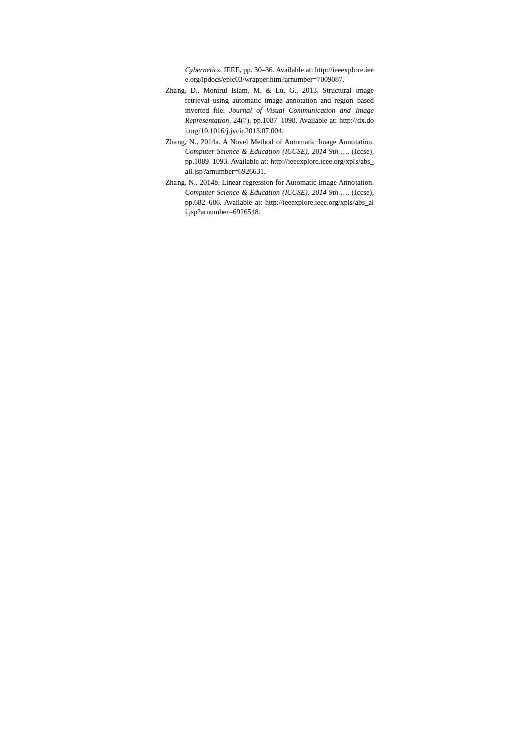Cybernetics. IEEE, pp. 30–36. Available at: http://ieeexplore.ieee.org/lpdocs/epic03/wrapper.htm?arnumber=7009087.
Zhang, D., Monirul Islam, M. & Lu, G., 2013. Structural image retrieval using automatic image annotation and region based inverted file. Journal of Visual Communication and Image Representation, 24(7), pp.1087–1098. Available at: http://dx.doi.org/10.1016/j.jvcir.2013.07.004.
Zhang, N., 2014a. A Novel Method of Automatic Image Annotation. Computer Science & Education (ICCSE), 2014 9th …, (Iccse), pp.1089–1093. Available at: http://ieeexplore.ieee.org/xpls/abs_all.jsp?arnumber=6926631.
Zhang, N., 2014b. Linear regression for Automatic Image Annotation. Computer Science & Education (ICCSE), 2014 9th …, (Iccse), pp.682–686. Available at: http://ieeexplore.ieee.org/xpls/abs_all.jsp?arnumber=6926548.